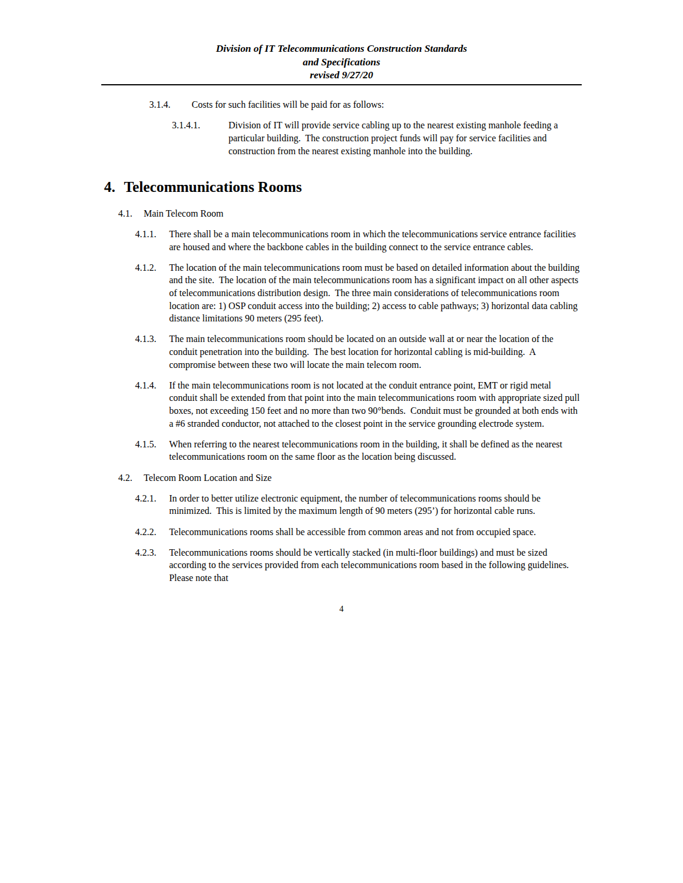Division of IT Telecommunications Construction Standards
and Specifications
revised 9/27/20
3.1.4. Costs for such facilities will be paid for as follows:
3.1.4.1. Division of IT will provide service cabling up to the nearest existing manhole feeding a particular building. The construction project funds will pay for service facilities and construction from the nearest existing manhole into the building.
4. Telecommunications Rooms
4.1. Main Telecom Room
4.1.1. There shall be a main telecommunications room in which the telecommunications service entrance facilities are housed and where the backbone cables in the building connect to the service entrance cables.
4.1.2. The location of the main telecommunications room must be based on detailed information about the building and the site. The location of the main telecommunications room has a significant impact on all other aspects of telecommunications distribution design. The three main considerations of telecommunications room location are: 1) OSP conduit access into the building; 2) access to cable pathways; 3) horizontal data cabling distance limitations 90 meters (295 feet).
4.1.3. The main telecommunications room should be located on an outside wall at or near the location of the conduit penetration into the building. The best location for horizontal cabling is mid-building. A compromise between these two will locate the main telecom room.
4.1.4. If the main telecommunications room is not located at the conduit entrance point, EMT or rigid metal conduit shall be extended from that point into the main telecommunications room with appropriate sized pull boxes, not exceeding 150 feet and no more than two 90°bends. Conduit must be grounded at both ends with a #6 stranded conductor, not attached to the closest point in the service grounding electrode system.
4.1.5. When referring to the nearest telecommunications room in the building, it shall be defined as the nearest telecommunications room on the same floor as the location being discussed.
4.2. Telecom Room Location and Size
4.2.1. In order to better utilize electronic equipment, the number of telecommunications rooms should be minimized. This is limited by the maximum length of 90 meters (295’) for horizontal cable runs.
4.2.2. Telecommunications rooms shall be accessible from common areas and not from occupied space.
4.2.3. Telecommunications rooms should be vertically stacked (in multi-floor buildings) and must be sized according to the services provided from each telecommunications room based in the following guidelines. Please note that
4